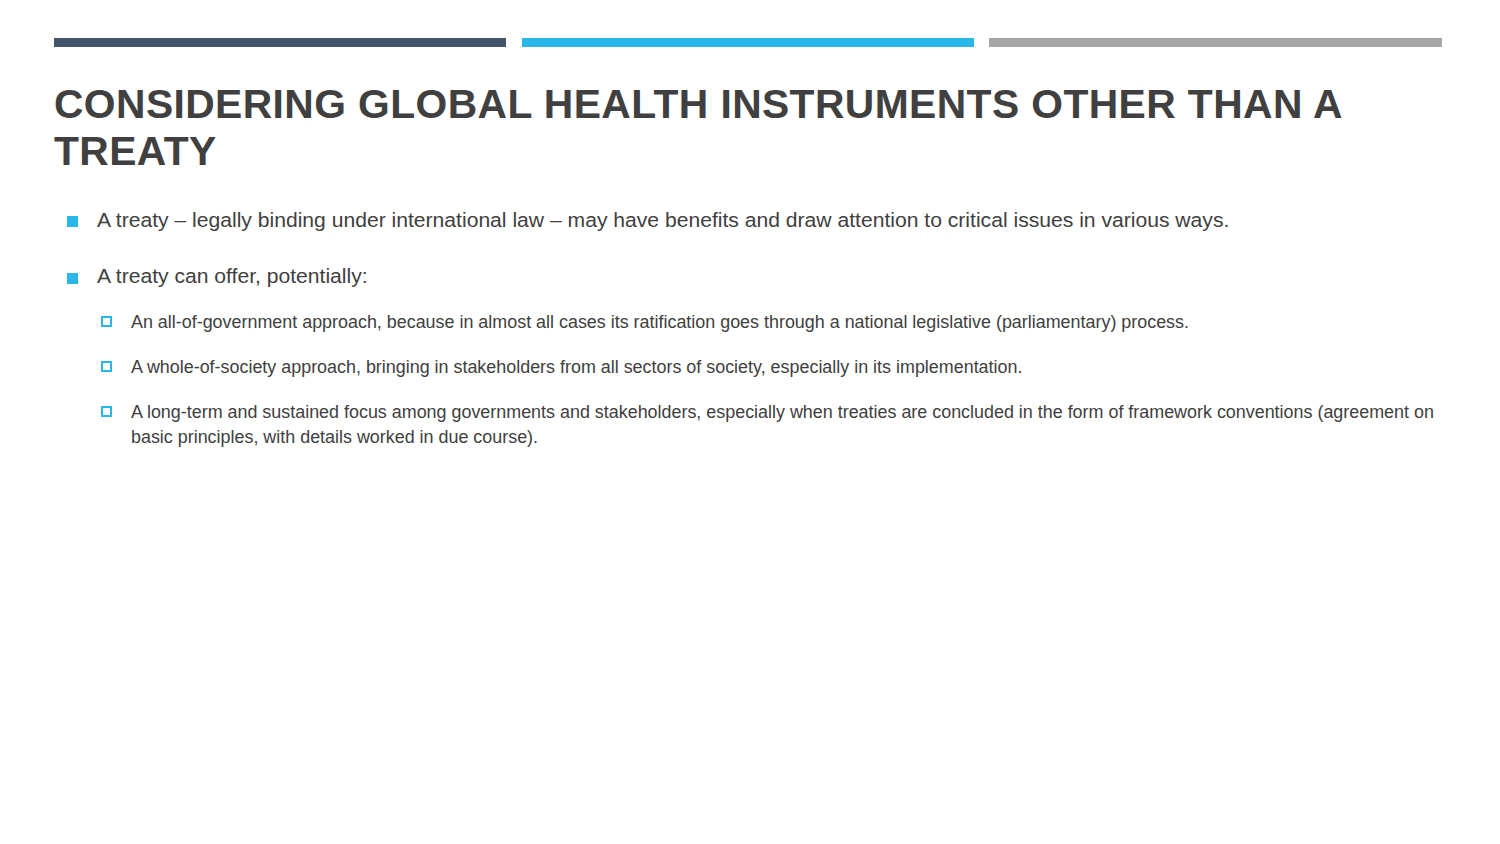Considering Global Health Instruments Other Than a Treaty
A treaty – legally binding under international law – may have benefits and draw attention to critical issues in various ways.
A treaty can offer, potentially:
An all-of-government approach, because in almost all cases its ratification goes through a national legislative (parliamentary) process.
A whole-of-society approach, bringing in stakeholders from all sectors of society, especially in its implementation.
A long-term and sustained focus among governments and stakeholders, especially when treaties are concluded in the form of framework conventions (agreement on basic principles, with details worked in due course).